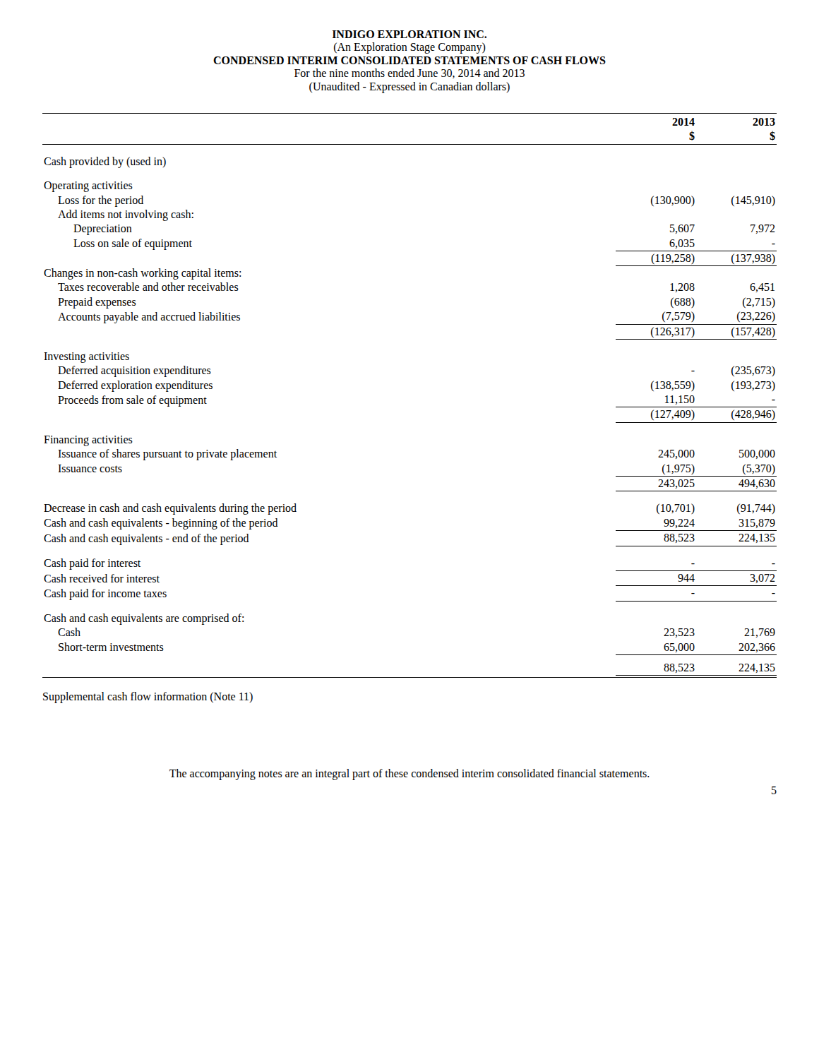INDIGO EXPLORATION INC.
(An Exploration Stage Company)
CONDENSED INTERIM CONSOLIDATED STATEMENTS OF CASH FLOWS
For the nine months ended June 30, 2014 and 2013
(Unaudited - Expressed in Canadian dollars)
| | 2014 | 2013 |
| | $ | $ |
| Cash provided by (used in) | | |
| Operating activities | | |
| Loss for the period | (130,900) | (145,910) |
| Add items not involving cash: | | |
| Depreciation | 5,607 | 7,972 |
| Loss on sale of equipment | 6,035 | - |
| | (119,258) | (137,938) |
| Changes in non-cash working capital items: | | |
| Taxes recoverable and other receivables | 1,208 | 6,451 |
| Prepaid expenses | (688) | (2,715) |
| Accounts payable and accrued liabilities | (7,579) | (23,226) |
| | (126,317) | (157,428) |
| Investing activities | | |
| Deferred acquisition expenditures | - | (235,673) |
| Deferred exploration expenditures | (138,559) | (193,273) |
| Proceeds from sale of equipment | 11,150 | - |
| | (127,409) | (428,946) |
| Financing activities | | |
| Issuance of shares pursuant to private placement | 245,000 | 500,000 |
| Issuance costs | (1,975) | (5,370) |
| | 243,025 | 494,630 |
| Decrease in cash and cash equivalents during the period | (10,701) | (91,744) |
| Cash and cash equivalents - beginning of the period | 99,224 | 315,879 |
| Cash and cash equivalents - end of the period | 88,523 | 224,135 |
| Cash paid for interest | - | - |
| Cash received for interest | 944 | 3,072 |
| Cash paid for income taxes | - | - |
| Cash and cash equivalents are comprised of: | | |
| Cash | 23,523 | 21,769 |
| Short-term investments | 65,000 | 202,366 |
| | 88,523 | 224,135 |
Supplemental cash flow information (Note 11)
The accompanying notes are an integral part of these condensed interim consolidated financial statements.
5